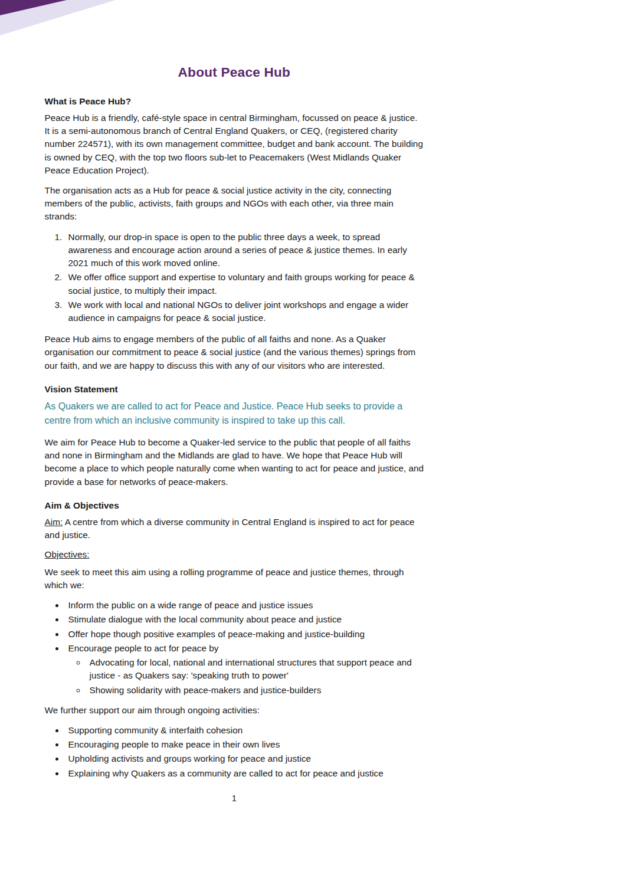About Peace Hub
What is Peace Hub?
Peace Hub is a friendly, café-style space in central Birmingham, focussed on peace & justice. It is a semi-autonomous branch of Central England Quakers, or CEQ, (registered charity number 224571), with its own management committee, budget and bank account. The building is owned by CEQ, with the top two floors sub-let to Peacemakers (West Midlands Quaker Peace Education Project).
The organisation acts as a Hub for peace & social justice activity in the city, connecting members of the public, activists, faith groups and NGOs with each other, via three main strands:
Normally, our drop-in space is open to the public three days a week, to spread awareness and encourage action around a series of peace & justice themes. In early 2021 much of this work moved online.
We offer office support and expertise to voluntary and faith groups working for peace & social justice, to multiply their impact.
We work with local and national NGOs to deliver joint workshops and engage a wider audience in campaigns for peace & social justice.
Peace Hub aims to engage members of the public of all faiths and none. As a Quaker organisation our commitment to peace & social justice (and the various themes) springs from our faith, and we are happy to discuss this with any of our visitors who are interested.
Vision Statement
As Quakers we are called to act for Peace and Justice. Peace Hub seeks to provide a centre from which an inclusive community is inspired to take up this call.
We aim for Peace Hub to become a Quaker-led service to the public that people of all faiths and none in Birmingham and the Midlands are glad to have. We hope that Peace Hub will become a place to which people naturally come when wanting to act for peace and justice, and provide a base for networks of peace-makers.
Aim & Objectives
Aim: A centre from which a diverse community in Central England is inspired to act for peace and justice.
Objectives:
We seek to meet this aim using a rolling programme of peace and justice themes, through which we:
Inform the public on a wide range of peace and justice issues
Stimulate dialogue with the local community about peace and justice
Offer hope though positive examples of peace-making and justice-building
Encourage people to act for peace by
Advocating for local, national and international structures that support peace and justice - as Quakers say: 'speaking truth to power'
Showing solidarity with peace-makers and justice-builders
We further support our aim through ongoing activities:
Supporting community & interfaith cohesion
Encouraging people to make peace in their own lives
Upholding activists and groups working for peace and justice
Explaining why Quakers as a community are called to act for peace and justice
1